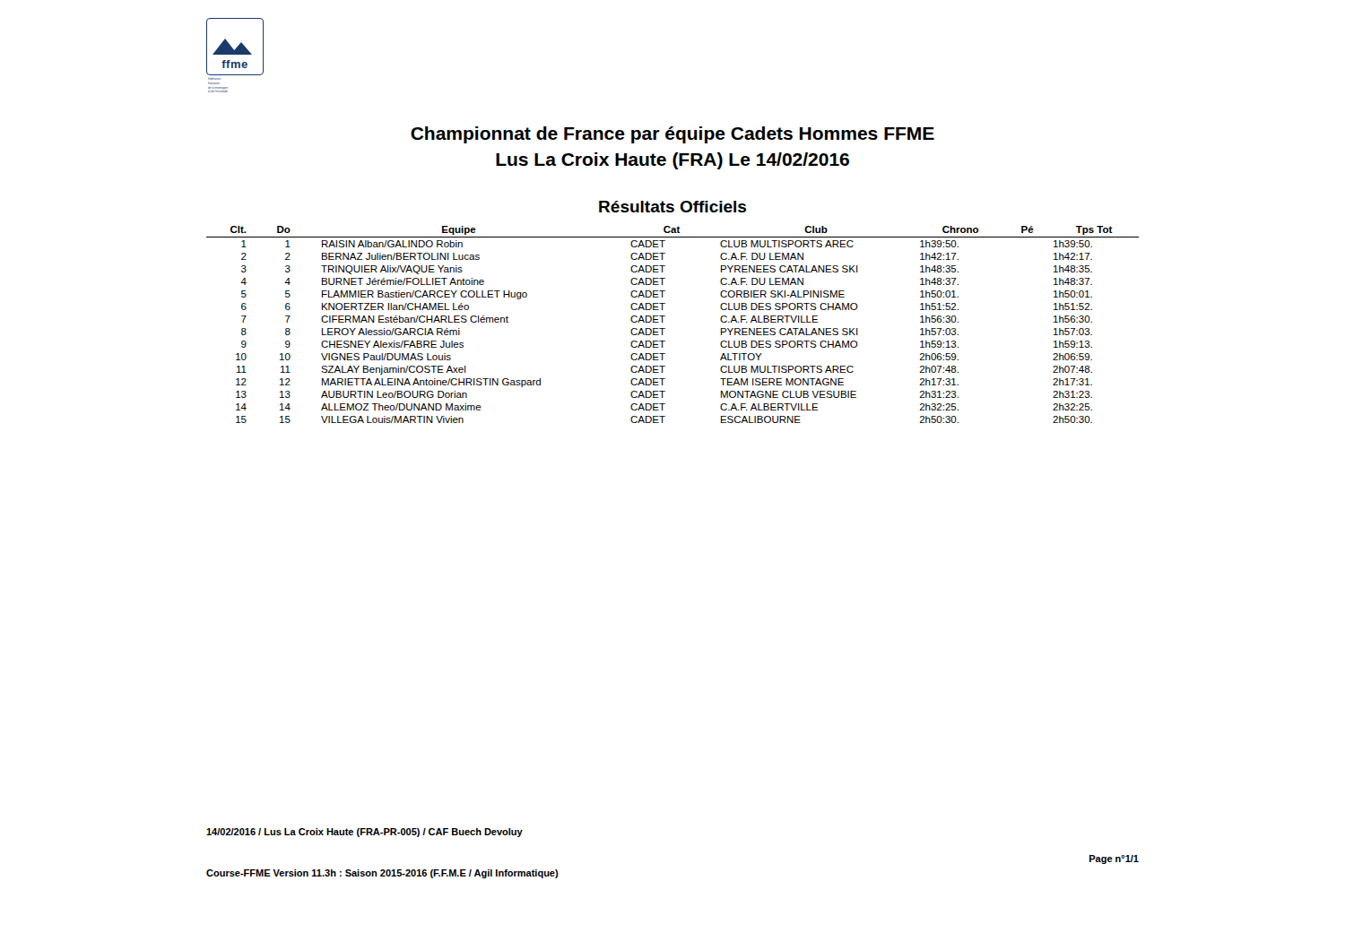ffme
fédération
française
de la montagne
et de l'escalade
Championnat de France par équipe Cadets Hommes FFME
Lus La Croix Haute (FRA) Le 14/02/2016
Résultats Officiels
| Clt. | Do | Equipe | Cat | Club | Chrono | Pé | Tps Tot |
| --- | --- | --- | --- | --- | --- | --- | --- |
| 1 | 1 | RAISIN Alban/GALINDO Robin | CADET | CLUB MULTISPORTS AREC | 1h39:50. | | 1h39:50. |
| 2 | 2 | BERNAZ Julien/BERTOLINI Lucas | CADET | C.A.F. DU LEMAN | 1h42:17. | | 1h42:17. |
| 3 | 3 | TRINQUIER Alix/VAQUE Yanis | CADET | PYRENEES CATALANES SKI | 1h48:35. | | 1h48:35. |
| 4 | 4 | BURNET Jérémie/FOLLIET Antoine | CADET | C.A.F. DU LEMAN | 1h48:37. | | 1h48:37. |
| 5 | 5 | FLAMMIER Bastien/CARCEY COLLET Hugo | CADET | CORBIER SKI-ALPINISME | 1h50:01. | | 1h50:01. |
| 6 | 6 | KNOERTZER Ilan/CHAMEL Léo | CADET | CLUB DES SPORTS CHAMO | 1h51:52. | | 1h51:52. |
| 7 | 7 | CIFERMAN Estéban/CHARLES Clément | CADET | C.A.F. ALBERTVILLE | 1h56:30. | | 1h56:30. |
| 8 | 8 | LEROY Alessio/GARCIA Rémi | CADET | PYRENEES CATALANES SKI | 1h57:03. | | 1h57:03. |
| 9 | 9 | CHESNEY Alexis/FABRE Jules | CADET | CLUB DES SPORTS CHAMO | 1h59:13. | | 1h59:13. |
| 10 | 10 | VIGNES Paul/DUMAS Louis | CADET | ALTITOY | 2h06:59. | | 2h06:59. |
| 11 | 11 | SZALAY Benjamin/COSTE Axel | CADET | CLUB MULTISPORTS AREC | 2h07:48. | | 2h07:48. |
| 12 | 12 | MARIETTA ALEINA Antoine/CHRISTIN Gaspard | CADET | TEAM ISERE MONTAGNE | 2h17:31. | | 2h17:31. |
| 13 | 13 | AUBURTIN Leo/BOURG Dorian | CADET | MONTAGNE CLUB VESUBIE | 2h31:23. | | 2h31:23. |
| 14 | 14 | ALLEMOZ Theo/DUNAND Maxime | CADET | C.A.F. ALBERTVILLE | 2h32:25. | | 2h32:25. |
| 15 | 15 | VILLEGA Louis/MARTIN Vivien | CADET | ESCALIBOURNE | 2h50:30. | | 2h50:30. |
14/02/2016 / Lus La Croix Haute (FRA-PR-005) / CAF Buech Devoluy
Page n°1/1
Course-FFME Version 11.3h : Saison 2015-2016 (F.F.M.E / Agil Informatique)